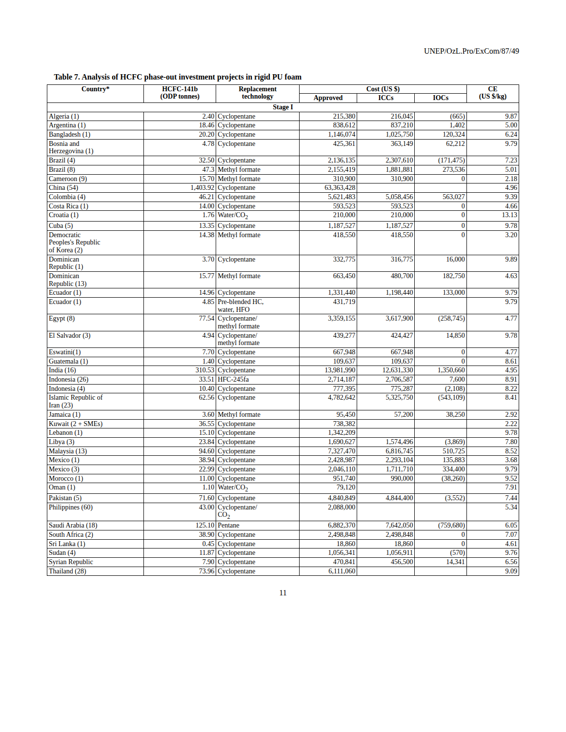UNEP/OzL.Pro/ExCom/87/49
Table 7. Analysis of HCFC phase-out investment projects in rigid PU foam
| Country* | HCFC-141b (ODP tonnes) | Replacement technology | Cost (US $) | CE (US $/kg) |
| --- | --- | --- | --- | --- |
| Approved | ICCs | IOCs |
| Stage I |
| Algeria (1) | 2.40 | Cyclopentane | 215,380 | 216,045 | (665) | 9.87 |
| Argentina (1) | 18.46 | Cyclopentane | 838,612 | 837,210 | 1,402 | 5.00 |
| Bangladesh (1) | 20.20 | Cyclopentane | 1,146,074 | 1,025,750 | 120,324 | 6.24 |
| Bosnia and Herzegovina (1) | 4.78 | Cyclopentane | 425,361 | 363,149 | 62,212 | 9.79 |
| Brazil (4) | 32.50 | Cyclopentane | 2,136,135 | 2,307,610 | (171,475) | 7.23 |
| Brazil (8) | 47.3 | Methyl formate | 2,155,419 | 1,881,881 | 273,536 | 5.01 |
| Cameroon (9) | 15.70 | Methyl formate | 310,900 | 310,900 | 0 | 2.18 |
| China (54) | 1,403.92 | Cyclopentane | 63,363,428 | | | 4.96 |
| Colombia (4) | 46.21 | Cyclopentane | 5,621,483 | 5,058,456 | 563,027 | 9.39 |
| Costa Rica (1) | 14.00 | Cyclopentane | 593,523 | 593,523 | 0 | 4.66 |
| Croatia (1) | 1.76 | Water/CO 2 | 210,000 | 210,000 | 0 | 13.13 |
| Cuba (5) | 13.35 | Cyclopentane | 1,187,527 | 1,187,527 | 0 | 9.78 |
| Democratic Peoples's Republic of Korea (2) | 14.38 | Methyl formate | 418,550 | 418,550 | 0 | 3.20 |
| Dominican Republic (1) | 3.70 | Cyclopentane | 332,775 | 316,775 | 16,000 | 9.89 |
| Dominican Republic (13) | 15.77 | Methyl formate | 663,450 | 480,700 | 182,750 | 4.63 |
| Ecuador (1) | 14.96 | Cyclopentane | 1,331,440 | 1,198,440 | 133,000 | 9.79 |
| Ecuador (1) | 4.85 | Pre-blended HC, water, HFO | 431,719 | | | 9.79 |
| Egypt (8) | 77.54 | Cyclopentane/ methyl formate | 3,359,155 | 3,617,900 | (258,745) | 4.77 |
| El Salvador (3) | 4.94 | Cyclopentane/ methyl formate | 439,277 | 424,427 | 14,850 | 9.78 |
| Eswatini(1) | 7.70 | Cyclopentane | 667,948 | 667,948 | 0 | 4.77 |
| Guatemala (1) | 1.40 | Cyclopentane | 109,637 | 109,637 | 0 | 8.61 |
| India (16) | 310.53 | Cyclopentane | 13,981,990 | 12,631,330 | 1,350,660 | 4.95 |
| Indonesia (26) | 33.51 | HFC-245fa | 2,714,187 | 2,706,587 | 7,600 | 8.91 |
| Indonesia (4) | 10.40 | Cyclopentane | 777,395 | 775,287 | (2,108) | 8.22 |
| Islamic Republic of Iran (23) | 62.56 | Cyclopentane | 4,782,642 | 5,325,750 | (543,109) | 8.41 |
| Jamaica (1) | 3.60 | Methyl formate | 95,450 | 57,200 | 38,250 | 2.92 |
| Kuwait (2 + SMEs) | 36.55 | Cyclopentane | 738,382 | | | 2.22 |
| Lebanon (1) | 15.10 | Cyclopentane | 1,342,209 | | | 9.78 |
| Libya (3) | 23.84 | Cyclopentane | 1,690,627 | 1,574,496 | (3,869) | 7.80 |
| Malaysia (13) | 94.60 | Cyclopentane | 7,327,470 | 6,816,745 | 510,725 | 8.52 |
| Mexico (1) | 38.94 | Cyclopentane | 2,428,987 | 2,293,104 | 135,883 | 3.68 |
| Mexico (3) | 22.99 | Cyclopentane | 2,046,110 | 1,711,710 | 334,400 | 9.79 |
| Morocco (1) | 11.00 | Cyclopentane | 951,740 | 990,000 | (38,260) | 9.52 |
| Oman (1) | 1.10 | Water/CO 2 | 79,120 | | | 7.91 |
| Pakistan (5) | 71.60 | Cyclopentane | 4,840,849 | 4,844,400 | (3,552) | 7.44 |
| Philippines (60) | 43.00 | Cyclopentane/ CO 2 | 2,088,000 | | | 5.34 |
| Saudi Arabia (18) | 125.10 | Pentane | 6,882,370 | 7,642,050 | (759,680) | 6.05 |
| South Africa (2) | 38.90 | Cyclopentane | 2,498,848 | 2,498,848 | 0 | 7.07 |
| Sri Lanka (1) | 0.45 | Cyclopentane | 18,860 | 18,860 | 0 | 4.61 |
| Sudan (4) | 11.87 | Cyclopentane | 1,056,341 | 1,056,911 | (570) | 9.76 |
| Syrian Republic | 7.90 | Cyclopentane | 470,841 | 456,500 | 14,341 | 6.56 |
| Thailand (28) | 73.96 | Cyclopentane | 6,111,060 | | | 9.09 |
11